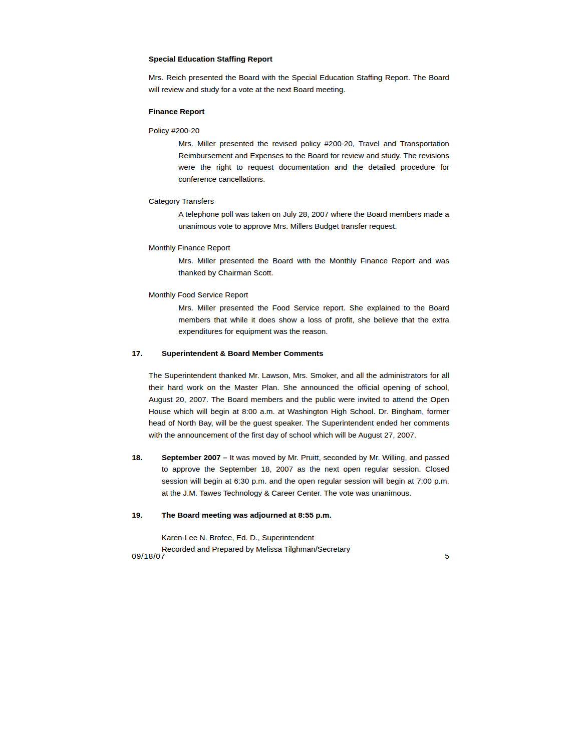Special Education Staffing Report
Mrs. Reich presented the Board with the Special Education Staffing Report. The Board will review and study for a vote at the next Board meeting.
Finance Report
Policy #200-20
Mrs. Miller presented the revised policy #200-20, Travel and Transportation Reimbursement and Expenses to the Board for review and study. The revisions were the right to request documentation and the detailed procedure for conference cancellations.
Category Transfers
A telephone poll was taken on July 28, 2007 where the Board members made a unanimous vote to approve Mrs. Millers Budget transfer request.
Monthly Finance Report
Mrs. Miller presented the Board with the Monthly Finance Report and was thanked by Chairman Scott.
Monthly Food Service Report
Mrs. Miller presented the Food Service report. She explained to the Board members that while it does show a loss of profit, she believe that the extra expenditures for equipment was the reason.
17.
Superintendent & Board Member Comments
The Superintendent thanked Mr. Lawson, Mrs. Smoker, and all the administrators for all their hard work on the Master Plan. She announced the official opening of school, August 20, 2007. The Board members and the public were invited to attend the Open House which will begin at 8:00 a.m. at Washington High School. Dr. Bingham, former head of North Bay, will be the guest speaker. The Superintendent ended her comments with the announcement of the first day of school which will be August 27, 2007.
18.
September 2007 – It was moved by Mr. Pruitt, seconded by Mr. Willing, and passed to approve the September 18, 2007 as the next open regular session. Closed session will begin at 6:30 p.m. and the open regular session will begin at 7:00 p.m. at the J.M. Tawes Technology & Career Center. The vote was unanimous.
19.
The Board meeting was adjourned at 8:55 p.m.
Karen-Lee N. Brofee, Ed. D., Superintendent
Recorded and Prepared by Melissa Tilghman/Secretary
09/18/07 5